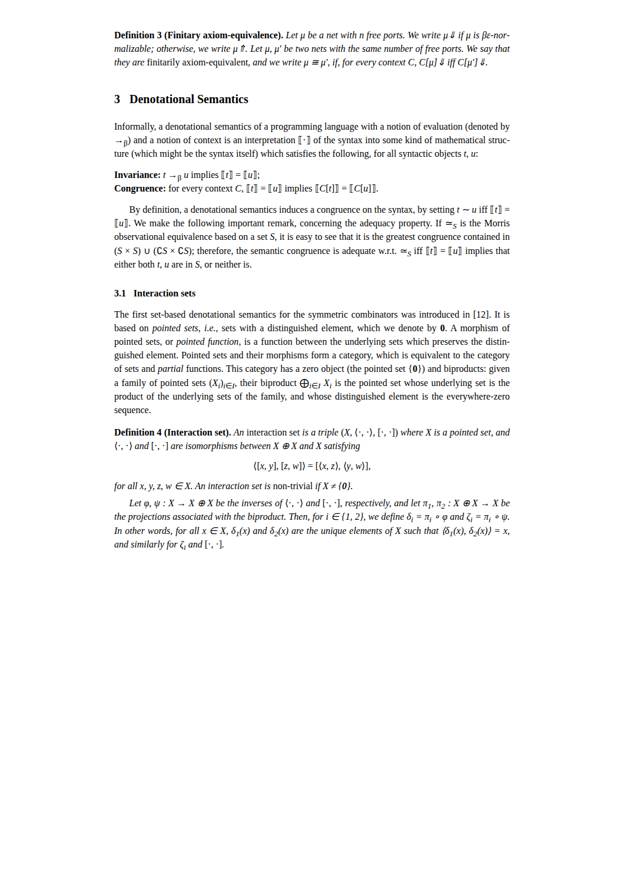Definition 3 (Finitary axiom-equivalence). Let μ be a net with n free ports. We write μ⇓ if μ is βε-normalizable; otherwise, we write μ⇑. Let μ, μ′ be two nets with the same number of free ports. We say that they are finitarily axiom-equivalent, and we write μ ≅ μ′, if, for every context C, C[μ]⇓ iff C[μ′]⇓.
3 Denotational Semantics
Informally, a denotational semantics of a programming language with a notion of evaluation (denoted by →β) and a notion of context is an interpretation ⟦·⟧ of the syntax into some kind of mathematical structure (which might be the syntax itself) which satisfies the following, for all syntactic objects t, u:
Invariance: t →β u implies ⟦t⟧ = ⟦u⟧;
Congruence: for every context C, ⟦t⟧ = ⟦u⟧ implies ⟦C[t]⟧ = ⟦C[u]⟧.
By definition, a denotational semantics induces a congruence on the syntax, by setting t ∼ u iff ⟦t⟧ = ⟦u⟧. We make the following important remark, concerning the adequacy property. If ≃S is the Morris observational equivalence based on a set S, it is easy to see that it is the greatest congruence contained in (S × S) ∪ (∁S × ∁S); therefore, the semantic congruence is adequate w.r.t. ≃S iff ⟦t⟧ = ⟦u⟧ implies that either both t, u are in S, or neither is.
3.1 Interaction sets
The first set-based denotational semantics for the symmetric combinators was introduced in [12]. It is based on pointed sets, i.e., sets with a distinguished element, which we denote by 0. A morphism of pointed sets, or pointed function, is a function between the underlying sets which preserves the distinguished element. Pointed sets and their morphisms form a category, which is equivalent to the category of sets and partial functions. This category has a zero object (the pointed set {0}) and biproducts: given a family of pointed sets (Xi)i∈I, their biproduct ⨁i∈I Xi is the pointed set whose underlying set is the product of the underlying sets of the family, and whose distinguished element is the everywhere-zero sequence.
Definition 4 (Interaction set). An interaction set is a triple (X, ⟨·, ·⟩, [·, ·]) where X is a pointed set, and ⟨·, ·⟩ and [·, ·] are isomorphisms between X ⊕ X and X satisfying
⟨[x, y], [z, w]⟩ = [⟨x, z⟩, ⟨y, w⟩],
for all x, y, z, w ∈ X. An interaction set is non-trivial if X ≠ {0}.
Let φ, ψ : X → X ⊕ X be the inverses of ⟨·, ·⟩ and [·, ·], respectively, and let π1, π2 : X ⊕ X → X be the projections associated with the biproduct. Then, for i ∈ {1, 2}, we define δi = πi ∘ φ and ζi = πi ∘ ψ. In other words, for all x ∈ X, δ1(x) and δ2(x) are the unique elements of X such that ⟨δ1(x), δ2(x)⟩ = x, and similarly for ζi and [·, ·].